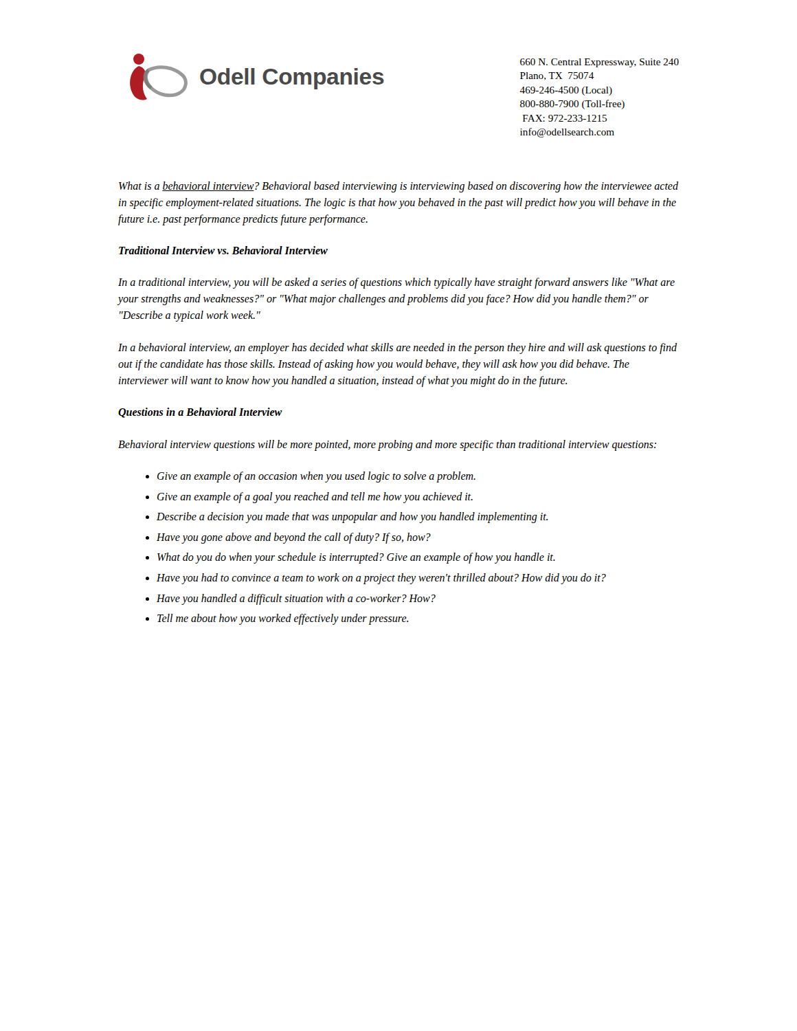Odell Companies
660 N. Central Expressway, Suite 240
Plano, TX 75074
469-246-4500 (Local)
800-880-7900 (Toll-free)
FAX: 972-233-1215
info@odellsearch.com
What is a behavioral interview? Behavioral based interviewing is interviewing based on discovering how the interviewee acted in specific employment-related situations. The logic is that how you behaved in the past will predict how you will behave in the future i.e. past performance predicts future performance.
Traditional Interview vs. Behavioral Interview
In a traditional interview, you will be asked a series of questions which typically have straight forward answers like "What are your strengths and weaknesses?" or "What major challenges and problems did you face? How did you handle them?" or "Describe a typical work week."
In a behavioral interview, an employer has decided what skills are needed in the person they hire and will ask questions to find out if the candidate has those skills. Instead of asking how you would behave, they will ask how you did behave. The interviewer will want to know how you handled a situation, instead of what you might do in the future.
Questions in a Behavioral Interview
Behavioral interview questions will be more pointed, more probing and more specific than traditional interview questions:
Give an example of an occasion when you used logic to solve a problem.
Give an example of a goal you reached and tell me how you achieved it.
Describe a decision you made that was unpopular and how you handled implementing it.
Have you gone above and beyond the call of duty? If so, how?
What do you do when your schedule is interrupted? Give an example of how you handle it.
Have you had to convince a team to work on a project they weren't thrilled about? How did you do it?
Have you handled a difficult situation with a co-worker? How?
Tell me about how you worked effectively under pressure.